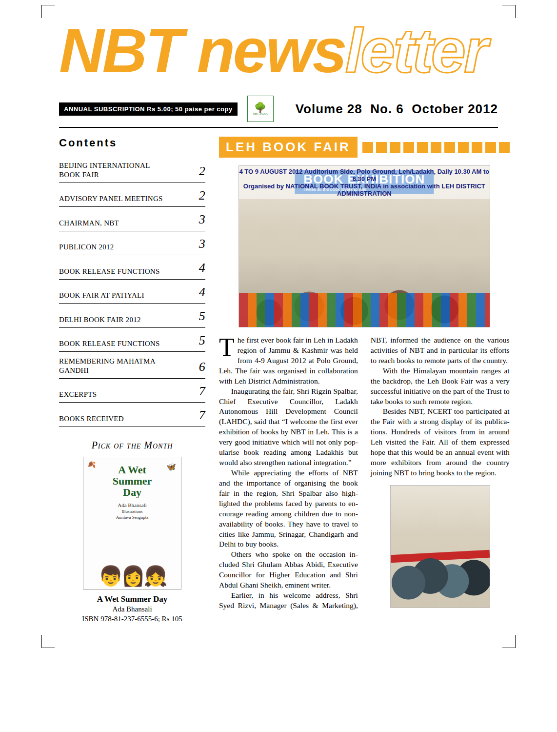NBT newsletter
ANNUAL SUBSCRIPTION Rs 5.00; 50 paise per copy
🌳 NBT INDIA
Volume 28 No. 6 October 2012
Contents
| Beijing International Book Fair | 2 |
| Advisory Panel Meetings | 2 |
| Chairman, NBT | 3 |
| Publicon 2012 | 3 |
| Book Release Functions | 4 |
| Book Fair at Patiyali | 4 |
| Delhi Book Fair 2012 | 5 |
| Book Release Functions | 5 |
| Remembering Mahatma Gandhi | 6 |
| Excerpts | 7 |
| Books Received | 7 |
Pick of the Month
🍂 🦋
A Wet
Summer
Day
Ada Bhansali
Illustrations
Amitava Sengupta
👦👩👧
A Wet Summer Day
Ada Bhansali
ISBN 978-81-237-6555-6; Rs 105
LEH BOOK FAIR
BOOK EXHIBITION invites all the book lovers to visit
4 TO 9 AUGUST 2012 Auditorium Side, Polo Ground, Leh/Ladakh, Daily 10.30 AM to 6.30 PM
Organised by NATIONAL BOOK TRUST, INDIA in association with LEH DISTRICT ADMINISTRATION
The first ever book fair in Leh in Ladakh region of Jammu & Kashmir was held from 4-9 August 2012 at Polo Ground, Leh. The fair was organised in collaboration with Leh District Administration.
Inaugurating the fair, Shri Rigzin Spalbar, Chief Executive Councillor, Ladakh Autonomous Hill Development Council (LAHDC), said that “I welcome the first ever exhibition of books by NBT in Leh. This is a very good initiative which will not only popularise book reading among Ladakhis but would also strengthen national integration.”
While appreciating the efforts of NBT and the importance of organising the book fair in the region, Shri Spalbar also highlighted the problems faced by parents to encourage reading among children due to non-availability of books. They have to travel to cities like Jammu, Srinagar, Chandigarh and Delhi to buy books.
Others who spoke on the occasion included Shri Ghulam Abbas Abidi, Executive Councillor for Higher Education and Shri Abdul Ghani Sheikh, eminent writer.
Earlier, in his welcome address, Shri Syed Rizvi, Manager (Sales & Marketing), NBT, informed the audience on the various activities of NBT and in particular its efforts to reach books to remote parts of the country.
With the Himalayan mountain ranges at the backdrop, the Leh Book Fair was a very successful initiative on the part of the Trust to take books to such remote region.
Besides NBT, NCERT too participated at the Fair with a strong display of its publications. Hundreds of visitors from in around Leh visited the Fair. All of them expressed hope that this would be an annual event with more exhibitors from around the country joining NBT to bring books to the region.